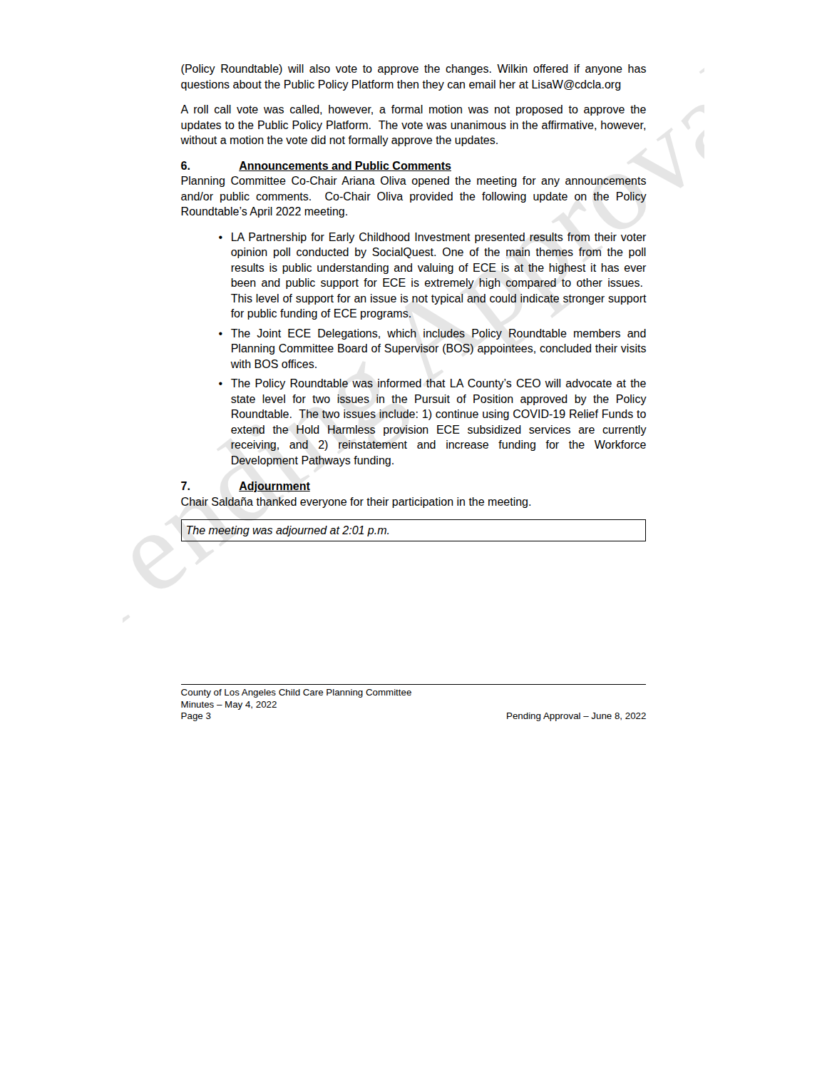Pending Approval
(Policy Roundtable) will also vote to approve the changes. Wilkin offered if anyone has questions about the Public Policy Platform then they can email her at LisaW@cdcla.org
A roll call vote was called, however, a formal motion was not proposed to approve the updates to the Public Policy Platform. The vote was unanimous in the affirmative, however, without a motion the vote did not formally approve the updates.
6. Announcements and Public Comments
Planning Committee Co-Chair Ariana Oliva opened the meeting for any announcements and/or public comments. Co-Chair Oliva provided the following update on the Policy Roundtable’s April 2022 meeting.
LA Partnership for Early Childhood Investment presented results from their voter opinion poll conducted by SocialQuest. One of the main themes from the poll results is public understanding and valuing of ECE is at the highest it has ever been and public support for ECE is extremely high compared to other issues. This level of support for an issue is not typical and could indicate stronger support for public funding of ECE programs.
The Joint ECE Delegations, which includes Policy Roundtable members and Planning Committee Board of Supervisor (BOS) appointees, concluded their visits with BOS offices.
The Policy Roundtable was informed that LA County’s CEO will advocate at the state level for two issues in the Pursuit of Position approved by the Policy Roundtable. The two issues include: 1) continue using COVID-19 Relief Funds to extend the Hold Harmless provision ECE subsidized services are currently receiving, and 2) reinstatement and increase funding for the Workforce Development Pathways funding.
7. Adjournment
Chair Saldaña thanked everyone for their participation in the meeting.
The meeting was adjourned at 2:01 p.m.
County of Los Angeles Child Care Planning Committee
Minutes – May 4, 2022
Page 3
Pending Approval – June 8, 2022